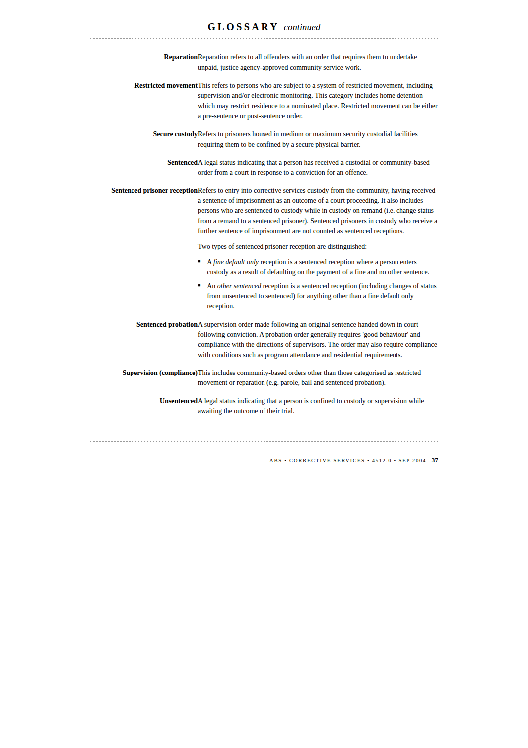GLOSSARY continued
| Reparation | Reparation refers to all offenders with an order that requires them to undertake unpaid, justice agency-approved community service work. |
| Restricted movement | This refers to persons who are subject to a system of restricted movement, including supervision and/or electronic monitoring. This category includes home detention which may restrict residence to a nominated place. Restricted movement can be either a pre-sentence or post-sentence order. |
| Secure custody | Refers to prisoners housed in medium or maximum security custodial facilities requiring them to be confined by a secure physical barrier. |
| Sentenced | A legal status indicating that a person has received a custodial or community-based order from a court in response to a conviction for an offence. |
| Sentenced prisoner reception | Refers to entry into corrective services custody from the community, having received a sentence of imprisonment as an outcome of a court proceeding. It also includes persons who are sentenced to custody while in custody on remand (i.e. change status from a remand to a sentenced prisoner). Sentenced prisoners in custody who receive a further sentence of imprisonment are not counted as sentenced receptions. Two types of sentenced prisoner reception are distinguished: A fine default only reception is a sentenced reception where a person enters custody as a result of defaulting on the payment of a fine and no other sentence. An other sentenced reception is a sentenced reception (including changes of status from unsentenced to sentenced) for anything other than a fine default only reception. |
| Sentenced probation | A supervision order made following an original sentence handed down in court following conviction. A probation order generally requires 'good behaviour' and compliance with the directions of supervisors. The order may also require compliance with conditions such as program attendance and residential requirements. |
| Supervision (compliance) | This includes community-based orders other than those categorised as restricted movement or reparation (e.g. parole, bail and sentenced probation). |
| Unsentenced | A legal status indicating that a person is confined to custody or supervision while awaiting the outcome of their trial. |
ABS • CORRECTIVE SERVICES • 4512.0 • SEP 200437